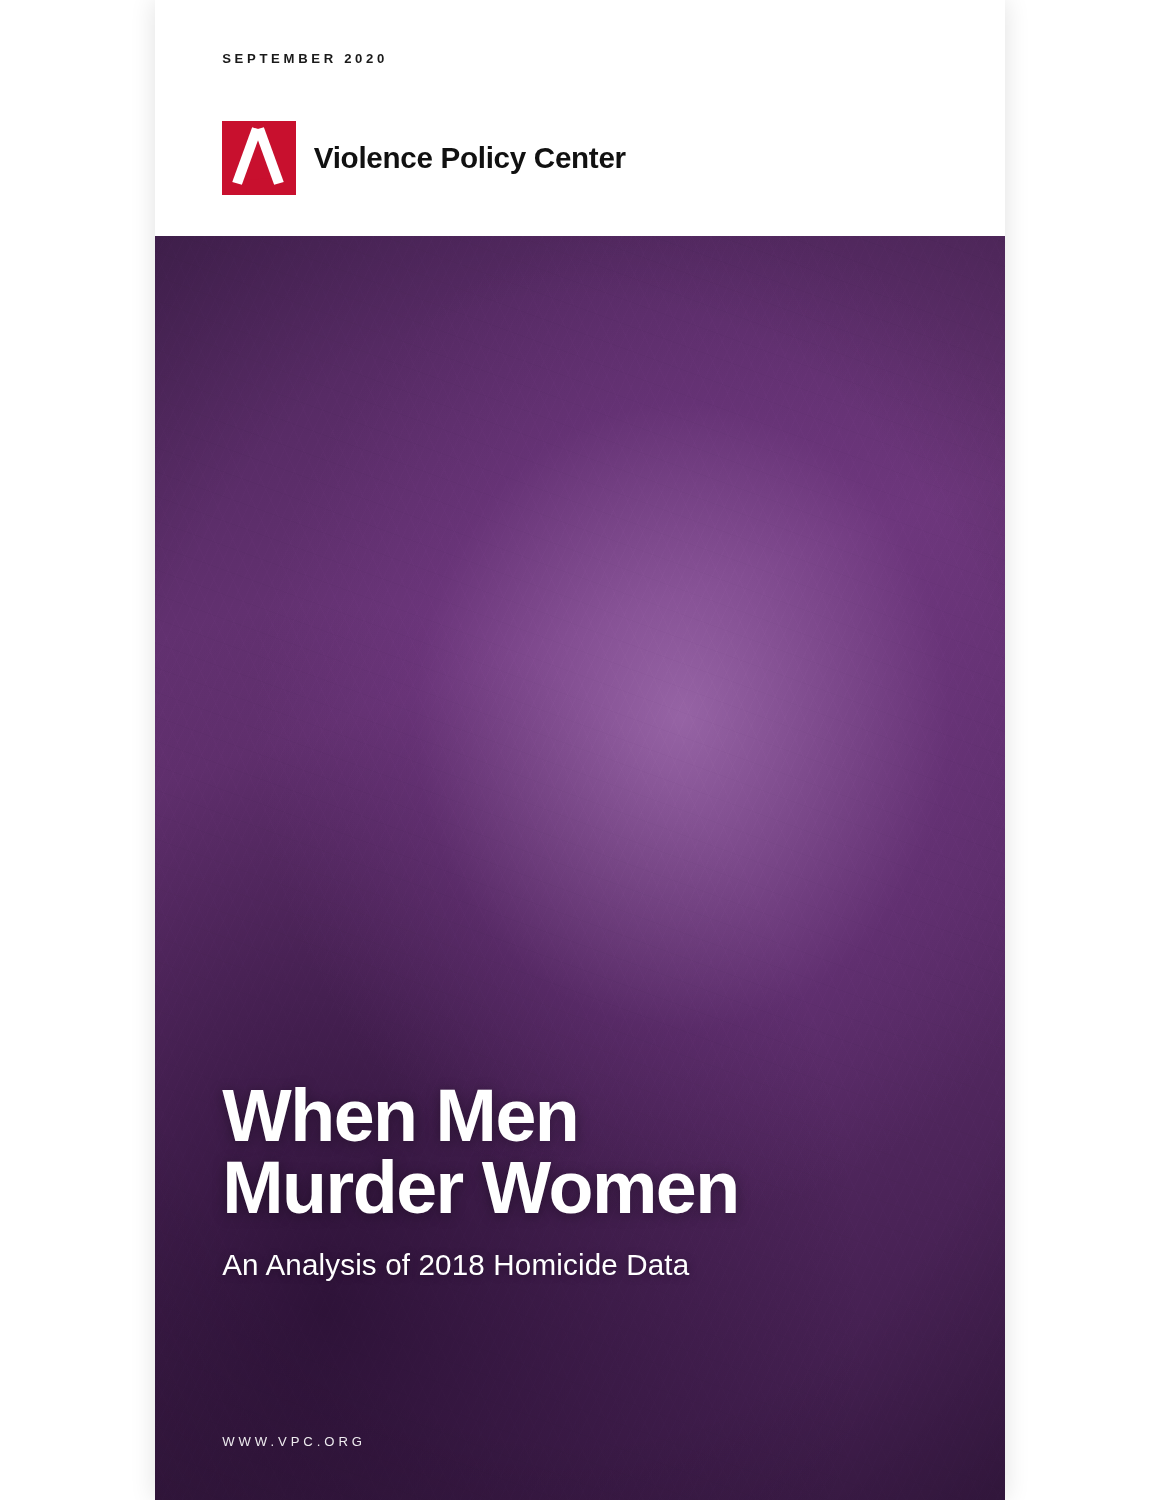September 2020
Violence Policy Center
When Men Murder Women
An Analysis of 2018 Homicide Data
www.vpc.org